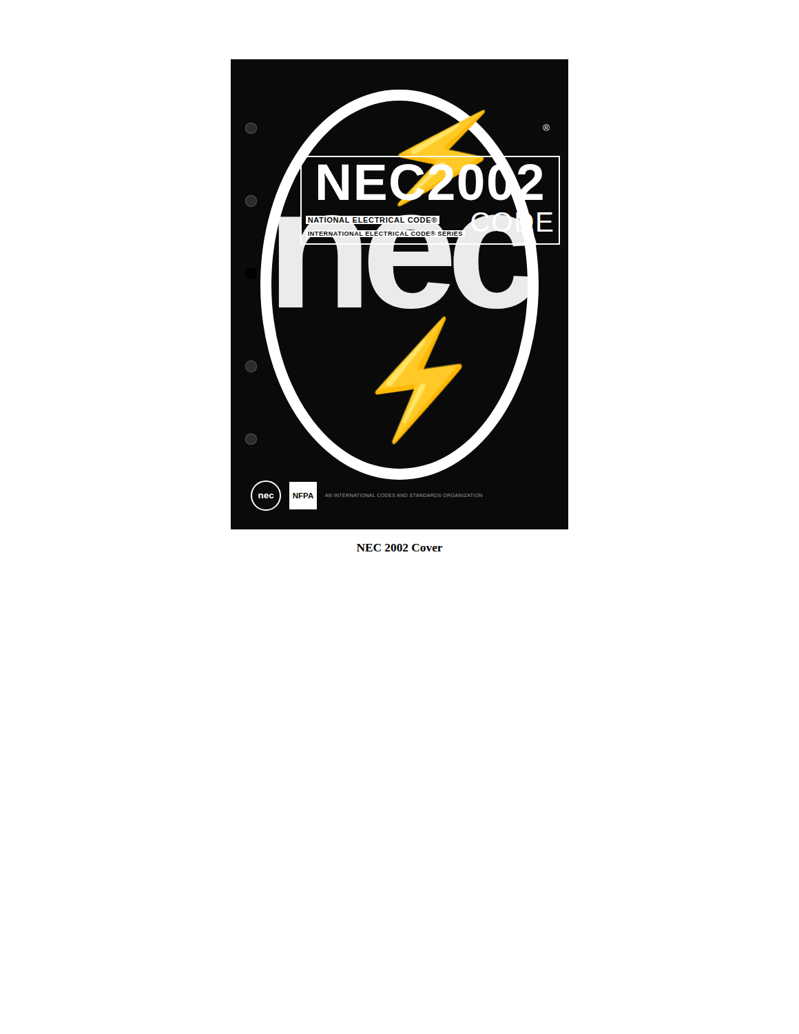nec
⚡
⚡
®
NEC2002
NATIONAL ELECTRICAL CODE®
INTERNATIONAL ELECTRICAL CODE® SERIES
CODE
nec
NFPA
AN INTERNATIONAL CODES AND STANDARDS ORGANIZATION
NEC 2002 Cover